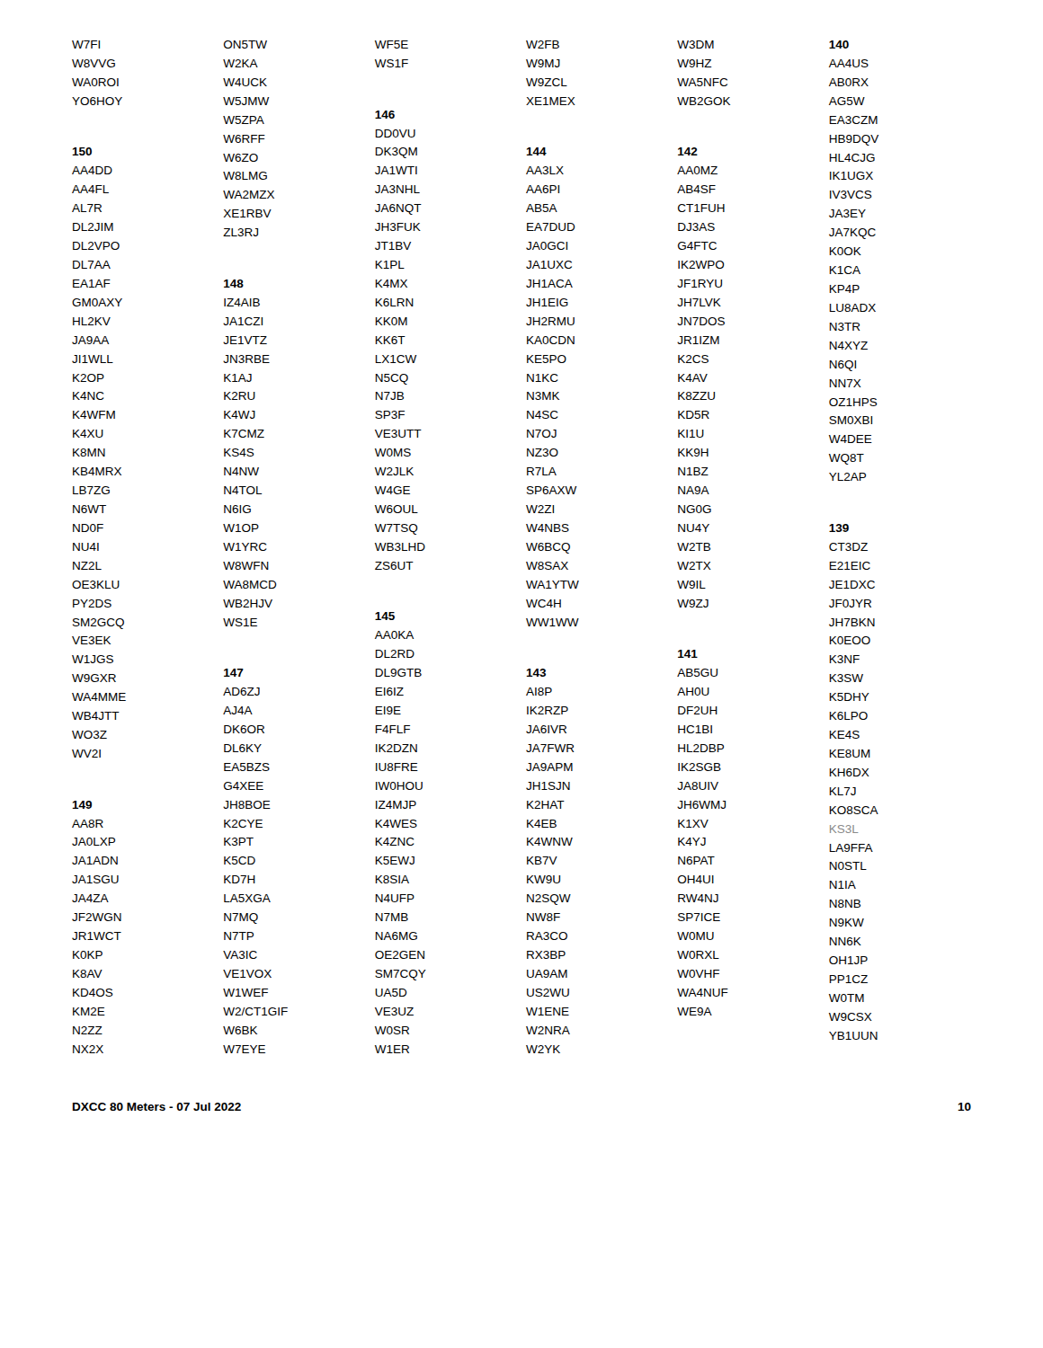W7FI
W8VVG
WA0ROI
YO6HOY
150
AA4DD
AA4FL
AL7R
DL2JIM
DL2VPO
DL7AA
EA1AF
GM0AXY
HL2KV
JA9AA
JI1WLL
K2OP
K4NC
K4WFM
K4XU
K8MN
KB4MRX
LB7ZG
N6WT
ND0F
NU4I
NZ2L
OE3KLU
PY2DS
SM2GCQ
VE3EK
W1JGS
W9GXR
WA4MME
WB4JTT
WO3Z
WV2I
149
AA8R
JA0LXP
JA1ADN
JA1SGU
JA4ZA
JF2WGN
JR1WCT
K0KP
K8AV
KD4OS
KM2E
N2ZZ
NX2X
ON5TW
W2KA
W4UCK
W5JMW
W5ZPA
W6RFF
W6ZO
W8LMG
WA2MZX
XE1RBV
ZL3RJ
148
IZ4AIB
JA1CZI
JE1VTZ
JN3RBE
K1AJ
K2RU
K4WJ
K7CMZ
KS4S
N4NW
N4TOL
N6IG
W1OP
W1YRC
W8WFN
WA8MCD
WB2HJV
WS1E
147
AD6ZJ
AJ4A
DK6OR
DL6KY
EA5BZS
G4XEE
JH8BOE
K2CYE
K3PT
K5CD
KD7H
LA5XGA
N7MQ
N7TP
VA3IC
VE1VOX
W1WEF
W2/CT1GIF
W6BK
W7EYE
WF5E
WS1F
146
DD0VU
DK3QM
JA1WTI
JA3NHL
JA6NQT
JH3FUK
JT1BV
K1PL
K4MX
K6LRN
KK0M
KK6T
LX1CW
N5CQ
N7JB
SP3F
VE3UTT
W0MS
W2JLK
W4GE
W6OUL
W7TSQ
WB3LHD
ZS6UT
145
AA0KA
DL2RD
DL9GTB
EI6IZ
EI9E
F4FLF
IK2DZN
IU8FRE
IW0HOU
IZ4MJP
K4WES
K4ZNC
K5EWJ
K8SIA
N4UFP
N7MB
NA6MG
OE2GEN
SM7CQY
UA5D
VE3UZ
W0SR
W1ER
W2FB
W9MJ
W9ZCL
XE1MEX
144
AA3LX
AA6PI
AB5A
EA7DUD
JA0GCI
JA1UXC
JH1ACA
JH1EIG
JH2RMU
KA0CDN
KE5PO
N1KC
N3MK
N4SC
N7OJ
NZ3O
R7LA
SP6AXW
W2ZI
W4NBS
W6BCQ
W8SAX
WA1YTW
WC4H
WW1WW
143
AI8P
IK2RZP
JA6IVR
JA7FWR
JA9APM
JH1SJN
K2HAT
K4EB
K4WNW
KB7V
KW9U
N2SQW
NW8F
RA3CO
RX3BP
UA9AM
US2WU
W1ENE
W2NRA
W2YK
W3DM
W9HZ
WA5NFC
WB2GOK
142
AA0MZ
AB4SF
CT1FUH
DJ3AS
G4FTC
IK2WPO
JF1RYU
JH7LVK
JN7DOS
JR1IZM
K2CS
K4AV
K8ZZU
KD5R
KI1U
KK9H
N1BZ
NA9A
NG0G
NU4Y
W2TB
W2TX
W9IL
W9ZJ
141
AB5GU
AH0U
DF2UH
HC1BI
HL2DBP
IK2SGB
JA8UIV
JH6WMJ
K1XV
K4YJ
N6PAT
OH4UI
RW4NJ
SP7ICE
W0MU
W0RXL
W0VHF
WA4NUF
WE9A
140
AA4US
AB0RX
AG5W
EA3CZM
HB9DQV
HL4CJG
IK1UGX
IV3VCS
JA3EY
JA7KQC
K0OK
K1CA
KP4P
LU8ADX
N3TR
N4XYZ
N6QI
NN7X
OZ1HPS
SM0XBI
W4DEE
WQ8T
YL2AP
139
CT3DZ
E21EIC
JE1DXC
JF0JYR
JH7BKN
K0EOO
K3NF
K3SW
K5DHY
K6LPO
KE4S
KE8UM
KH6DX
KL7J
KO8SCA
KS3L
LA9FFA
N0STL
N1IA
N8NB
N9KW
NN6K
OH1JP
PP1CZ
W0TM
W9CSX
YB1UUN
DXCC 80 Meters - 07 Jul 2022
10